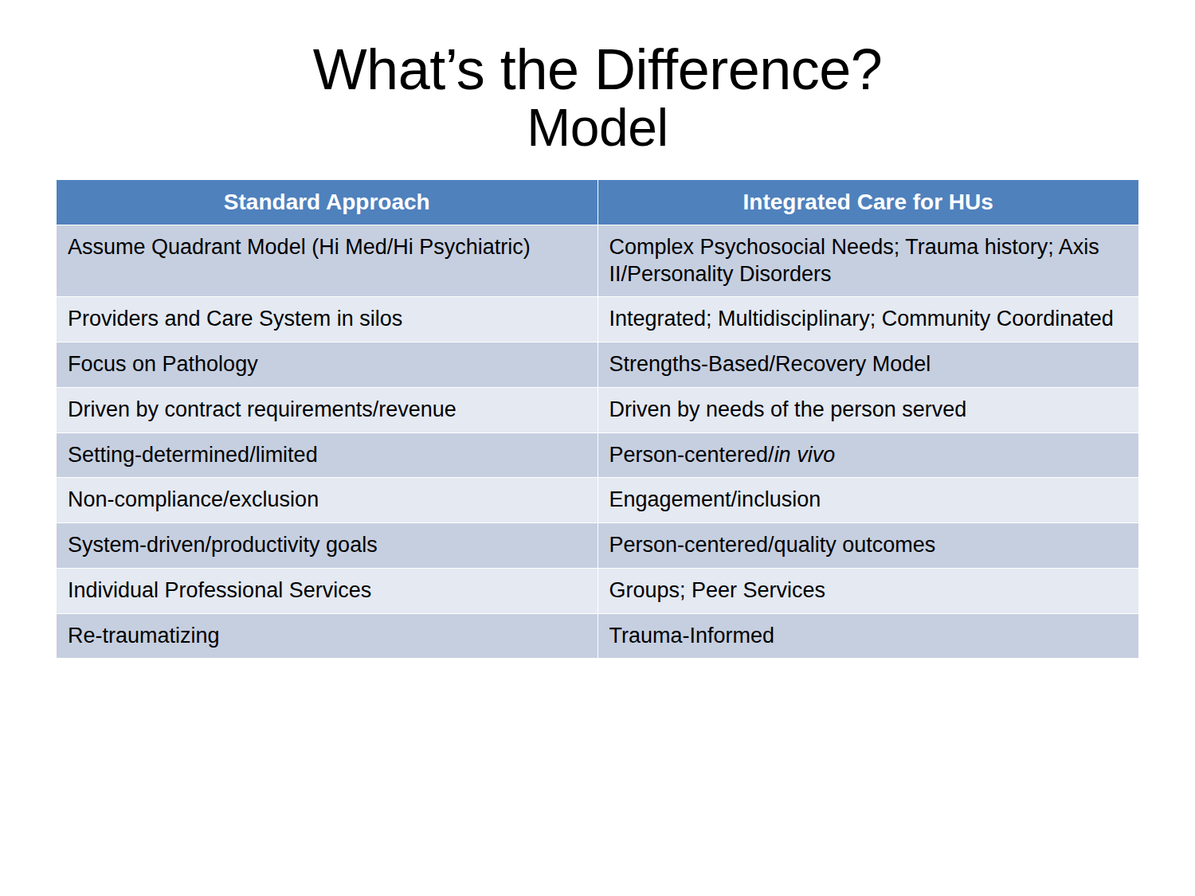What’s the Difference?Model
| Standard Approach | Integrated Care for HUs |
| --- | --- |
| Assume Quadrant Model (Hi Med/Hi Psychiatric) | Complex Psychosocial Needs; Trauma history; Axis II/Personality Disorders |
| Providers and Care System in silos | Integrated; Multidisciplinary; Community Coordinated |
| Focus on Pathology | Strengths-Based/Recovery Model |
| Driven by contract requirements/revenue | Driven by needs of the person served |
| Setting-determined/limited | Person-centered/ in vivo |
| Non-compliance/exclusion | Engagement/inclusion |
| System-driven/productivity goals | Person-centered/quality outcomes |
| Individual Professional Services | Groups; Peer Services |
| Re-traumatizing | Trauma-Informed |